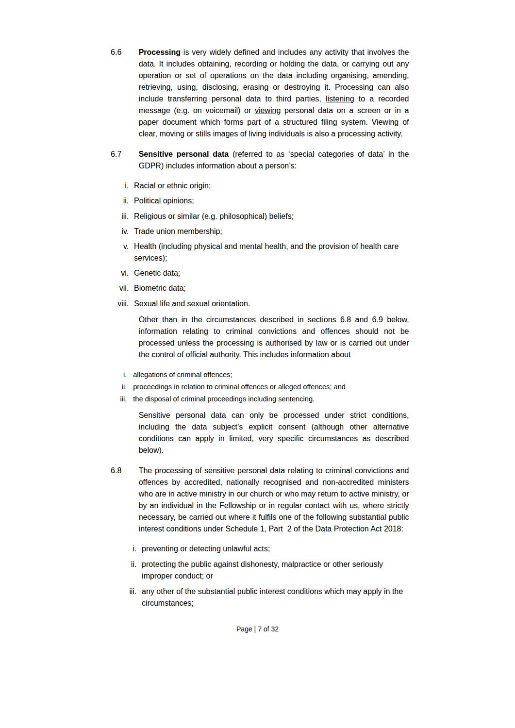6.6
Processing is very widely defined and includes any activity that involves the data. It includes obtaining, recording or holding the data, or carrying out any operation or set of operations on the data including organising, amending, retrieving, using, disclosing, erasing or destroying it. Processing can also include transferring personal data to third parties, listening to a recorded message (e.g. on voicemail) or viewing personal data on a screen or in a paper document which forms part of a structured filing system. Viewing of clear, moving or stills images of living individuals is also a processing activity.
6.7
Sensitive personal data (referred to as ‘special categories of data’ in the GDPR) includes information about a person’s:
Racial or ethnic origin;
Political opinions;
Religious or similar (e.g. philosophical) beliefs;
Trade union membership;
Health (including physical and mental health, and the provision of health care services);
Genetic data;
Biometric data;
Sexual life and sexual orientation.
Other than in the circumstances described in sections 6.8 and 6.9 below, information relating to criminal convictions and offences should not be processed unless the processing is authorised by law or is carried out under the control of official authority. This includes information about
allegations of criminal offences;
proceedings in relation to criminal offences or alleged offences; and
the disposal of criminal proceedings including sentencing.
Sensitive personal data can only be processed under strict conditions, including the data subject’s explicit consent (although other alternative conditions can apply in limited, very specific circumstances as described below).
6.8
The processing of sensitive personal data relating to criminal convictions and offences by accredited, nationally recognised and non-accredited ministers who are in active ministry in our church or who may return to active ministry, or by an individual in the Fellowship or in regular contact with us, where strictly necessary, be carried out where it fulfils one of the following substantial public interest conditions under Schedule 1, Part 2 of the Data Protection Act 2018:
preventing or detecting unlawful acts;
protecting the public against dishonesty, malpractice or other seriously improper conduct; or
any other of the substantial public interest conditions which may apply in the circumstances;
Page | 7 of 32